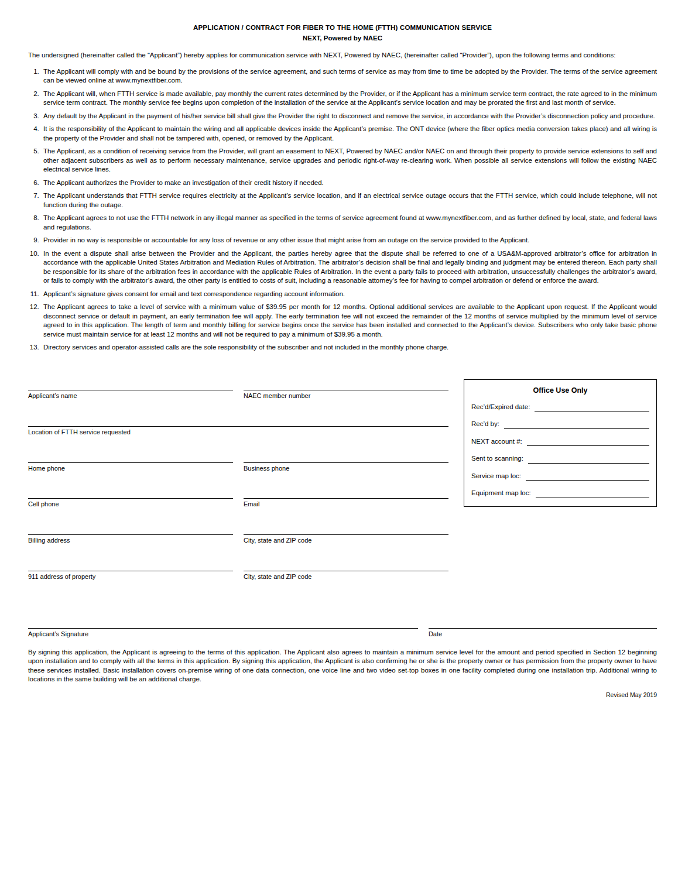Application / Contract for Fiber to the Home (FTTH) Communication Service
NEXT, Powered by NAEC
The undersigned (hereinafter called the “Applicant”) hereby applies for communication service with NEXT, Powered by NAEC, (hereinafter called “Provider”), upon the following terms and conditions:
The Applicant will comply with and be bound by the provisions of the service agreement, and such terms of service as may from time to time be adopted by the Provider. The terms of the service agreement can be viewed online at www.mynextfiber.com.
The Applicant will, when FTTH service is made available, pay monthly the current rates determined by the Provider, or if the Applicant has a minimum service term contract, the rate agreed to in the minimum service term contract. The monthly service fee begins upon completion of the installation of the service at the Applicant’s service location and may be prorated the first and last month of service.
Any default by the Applicant in the payment of his/her service bill shall give the Provider the right to disconnect and remove the service, in accordance with the Provider’s disconnection policy and procedure.
It is the responsibility of the Applicant to maintain the wiring and all applicable devices inside the Applicant’s premise. The ONT device (where the fiber optics media conversion takes place) and all wiring is the property of the Provider and shall not be tampered with, opened, or removed by the Applicant.
The Applicant, as a condition of receiving service from the Provider, will grant an easement to NEXT, Powered by NAEC and/or NAEC on and through their property to provide service extensions to self and other adjacent subscribers as well as to perform necessary maintenance, service upgrades and periodic right-of-way re-clearing work. When possible all service extensions will follow the existing NAEC electrical service lines.
The Applicant authorizes the Provider to make an investigation of their credit history if needed.
The Applicant understands that FTTH service requires electricity at the Applicant’s service location, and if an electrical service outage occurs that the FTTH service, which could include telephone, will not function during the outage.
The Applicant agrees to not use the FTTH network in any illegal manner as specified in the terms of service agreement found at www.mynextfiber.com, and as further defined by local, state, and federal laws and regulations.
Provider in no way is responsible or accountable for any loss of revenue or any other issue that might arise from an outage on the service provided to the Applicant.
In the event a dispute shall arise between the Provider and the Applicant, the parties hereby agree that the dispute shall be referred to one of a USA&M-approved arbitrator’s office for arbitration in accordance with the applicable United States Arbitration and Mediation Rules of Arbitration. The arbitrator’s decision shall be final and legally binding and judgment may be entered thereon. Each party shall be responsible for its share of the arbitration fees in accordance with the applicable Rules of Arbitration. In the event a party fails to proceed with arbitration, unsuccessfully challenges the arbitrator’s award, or fails to comply with the arbitrator’s award, the other party is entitled to costs of suit, including a reasonable attorney’s fee for having to compel arbitration or defend or enforce the award.
Applicant’s signature gives consent for email and text correspondence regarding account information.
The Applicant agrees to take a level of service with a minimum value of $39.95 per month for 12 months. Optional additional services are available to the Applicant upon request. If the Applicant would disconnect service or default in payment, an early termination fee will apply. The early termination fee will not exceed the remainder of the 12 months of service multiplied by the minimum level of service agreed to in this application. The length of term and monthly billing for service begins once the service has been installed and connected to the Applicant’s device. Subscribers who only take basic phone service must maintain service for at least 12 months and will not be required to pay a minimum of $39.95 a month.
Directory services and operator-assisted calls are the sole responsibility of the subscriber and not included in the monthly phone charge.
Applicant’s name
NAEC member number
Location of FTTH service requested
Home phone
Business phone
Cell phone
Email
Billing address
City, state and ZIP code
911 address of property
City, state and ZIP code
Office Use Only
Rec’d/Expired date:
Rec’d by:
NEXT account #:
Sent to scanning:
Service map loc:
Equipment map loc:
Applicant’s Signature
Date
By signing this application, the Applicant is agreeing to the terms of this application. The Applicant also agrees to maintain a minimum service level for the amount and period specified in Section 12 beginning upon installation and to comply with all the terms in this application. By signing this application, the Applicant is also confirming he or she is the property owner or has permission from the property owner to have these services installed. Basic installation covers on-premise wiring of one data connection, one voice line and two video set-top boxes in one facility completed during one installation trip. Additional wiring to locations in the same building will be an additional charge.
Revised May 2019